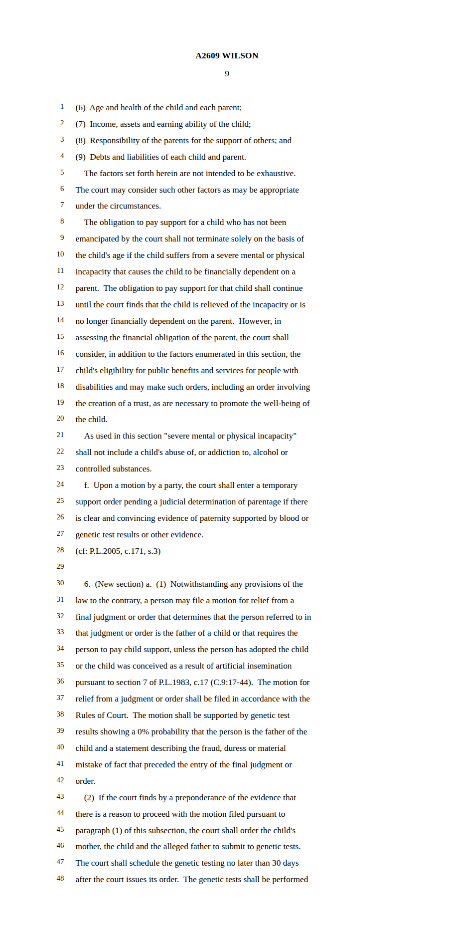A2609 WILSON
9
(6) Age and health of the child and each parent;
(7) Income, assets and earning ability of the child;
(8) Responsibility of the parents for the support of others; and
(9) Debts and liabilities of each child and parent.
The factors set forth herein are not intended to be exhaustive.
The court may consider such other factors as may be appropriate
under the circumstances.
The obligation to pay support for a child who has not been
emancipated by the court shall not terminate solely on the basis of
the child's age if the child suffers from a severe mental or physical
incapacity that causes the child to be financially dependent on a
parent. The obligation to pay support for that child shall continue
until the court finds that the child is relieved of the incapacity or is
no longer financially dependent on the parent. However, in
assessing the financial obligation of the parent, the court shall
consider, in addition to the factors enumerated in this section, the
child's eligibility for public benefits and services for people with
disabilities and may make such orders, including an order involving
the creation of a trust, as are necessary to promote the well-being of
the child.
As used in this section "severe mental or physical incapacity"
shall not include a child's abuse of, or addiction to, alcohol or
controlled substances.
f. Upon a motion by a party, the court shall enter a temporary
support order pending a judicial determination of parentage if there
is clear and convincing evidence of paternity supported by blood or
genetic test results or other evidence.
(cf: P.L.2005, c.171, s.3)
6. (New section) a. (1) Notwithstanding any provisions of the
law to the contrary, a person may file a motion for relief from a
final judgment or order that determines that the person referred to in
that judgment or order is the father of a child or that requires the
person to pay child support, unless the person has adopted the child
or the child was conceived as a result of artificial insemination
pursuant to section 7 of P.L.1983, c.17 (C.9:17-44). The motion for
relief from a judgment or order shall be filed in accordance with the
Rules of Court. The motion shall be supported by genetic test
results showing a 0% probability that the person is the father of the
child and a statement describing the fraud, duress or material
mistake of fact that preceded the entry of the final judgment or
order.
(2) If the court finds by a preponderance of the evidence that
there is a reason to proceed with the motion filed pursuant to
paragraph (1) of this subsection, the court shall order the child's
mother, the child and the alleged father to submit to genetic tests.
The court shall schedule the genetic testing no later than 30 days
after the court issues its order. The genetic tests shall be performed